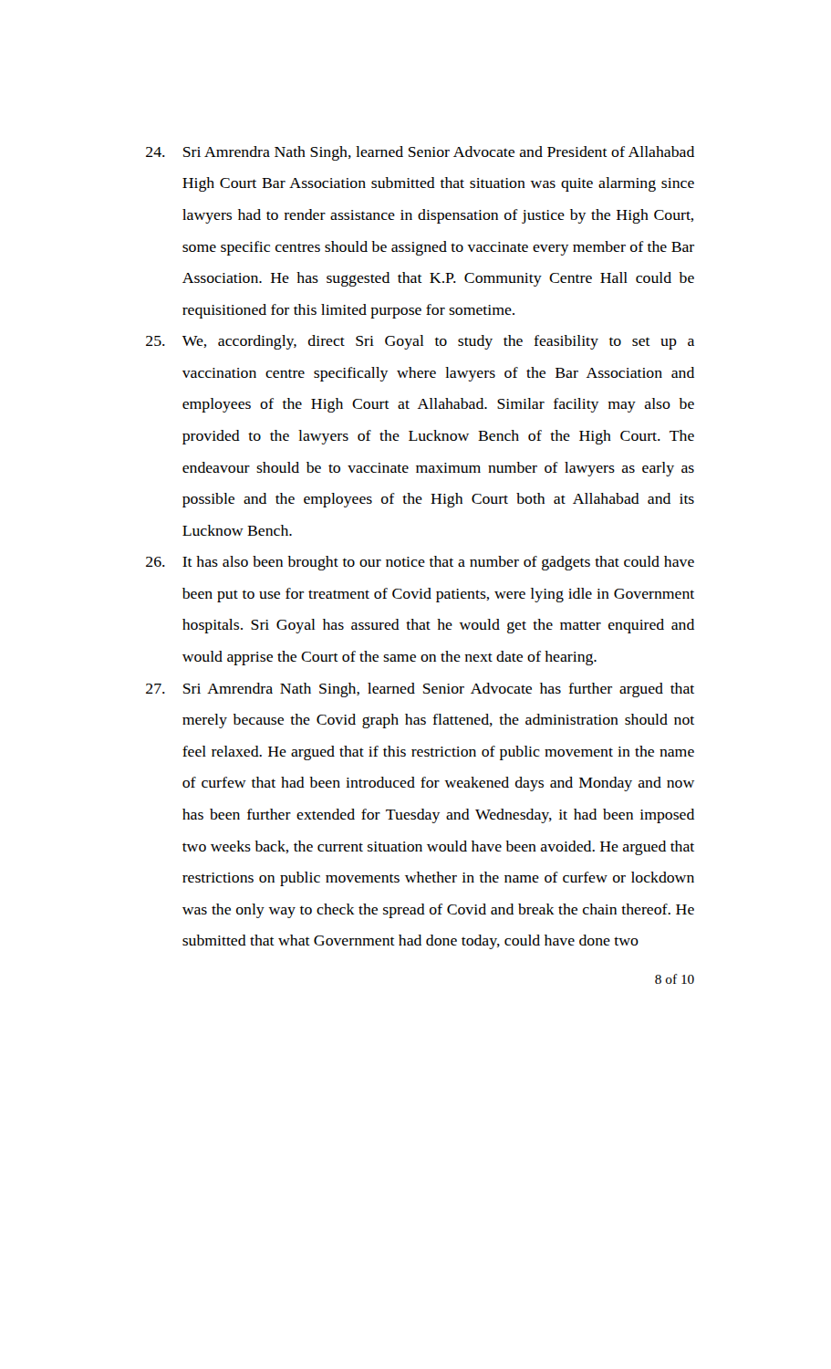24.
Sri Amrendra Nath Singh, learned Senior Advocate and President of Allahabad High Court Bar Association submitted that situation was quite alarming since lawyers had to render assistance in dispensation of justice by the High Court, some specific centres should be assigned to vaccinate every member of the Bar Association. He has suggested that K.P. Community Centre Hall could be requisitioned for this limited purpose for sometime.
25.
We, accordingly, direct Sri Goyal to study the feasibility to set up a vaccination centre specifically where lawyers of the Bar Association and employees of the High Court at Allahabad. Similar facility may also be provided to the lawyers of the Lucknow Bench of the High Court. The endeavour should be to vaccinate maximum number of lawyers as early as possible and the employees of the High Court both at Allahabad and its Lucknow Bench.
26.
It has also been brought to our notice that a number of gadgets that could have been put to use for treatment of Covid patients, were lying idle in Government hospitals. Sri Goyal has assured that he would get the matter enquired and would apprise the Court of the same on the next date of hearing.
27.
Sri Amrendra Nath Singh, learned Senior Advocate has further argued that merely because the Covid graph has flattened, the administration should not feel relaxed. He argued that if this restriction of public movement in the name of curfew that had been introduced for weakened days and Monday and now has been further extended for Tuesday and Wednesday, it had been imposed two weeks back, the current situation would have been avoided. He argued that restrictions on public movements whether in the name of curfew or lockdown was the only way to check the spread of Covid and break the chain thereof. He submitted that what Government had done today, could have done two
8 of 10